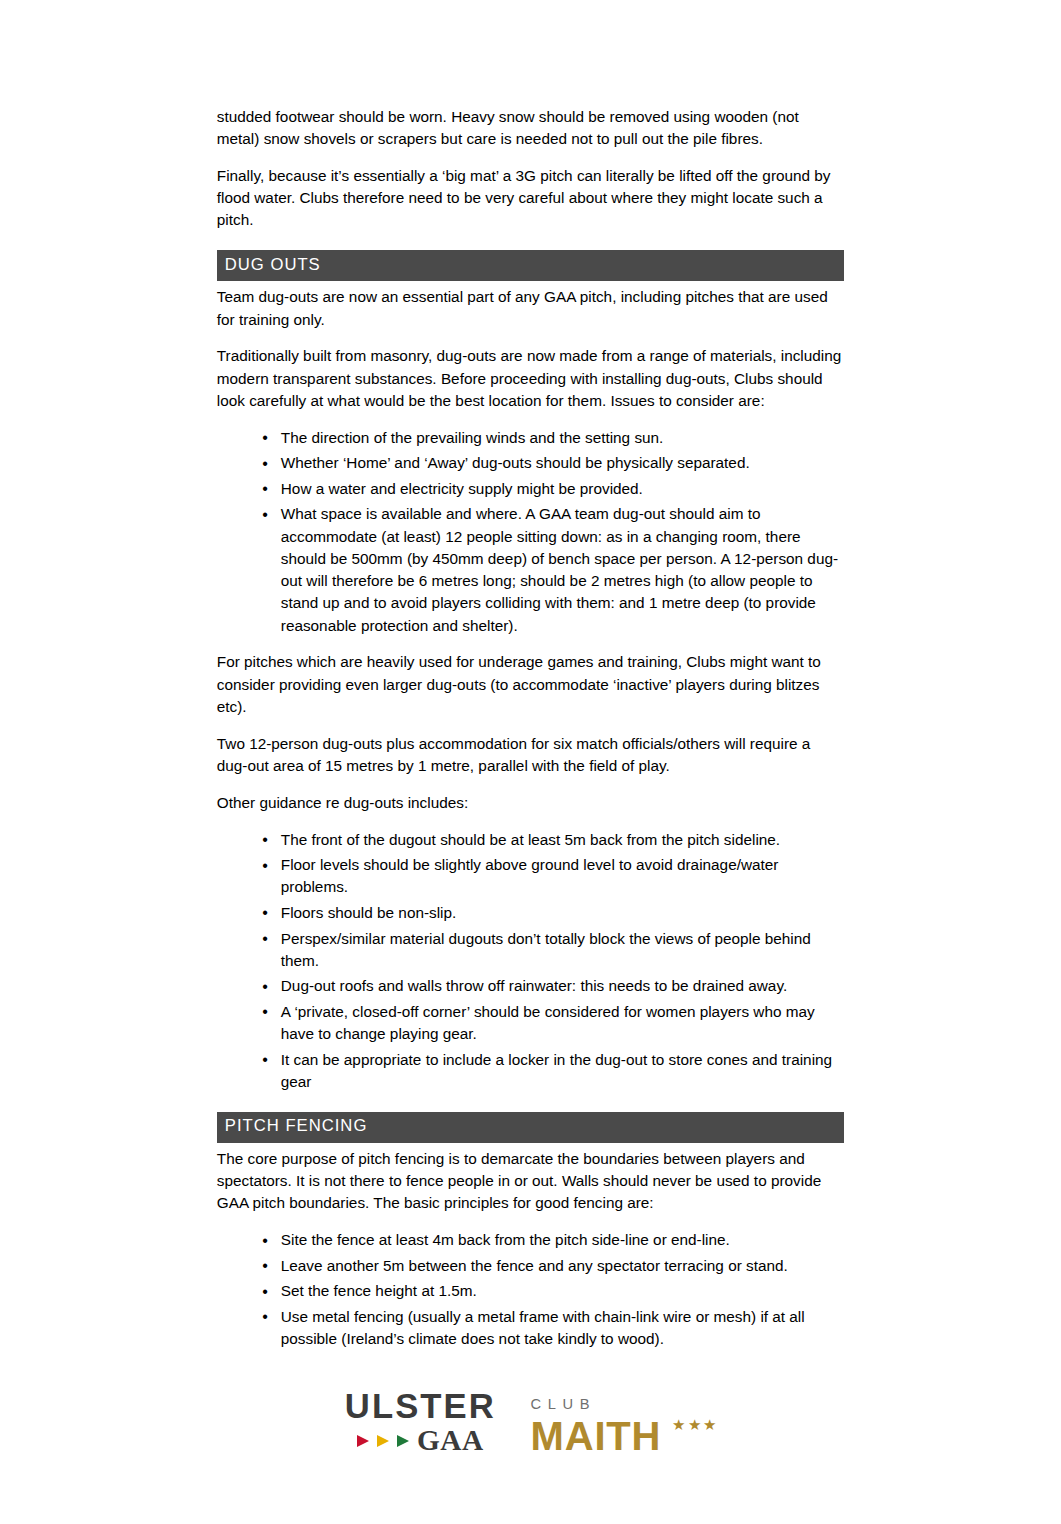studded footwear should be worn. Heavy snow should be removed using wooden (not metal) snow shovels or scrapers but care is needed not to pull out the pile fibres.
Finally, because it’s essentially a ‘big mat’ a 3G pitch can literally be lifted off the ground by flood water. Clubs therefore need to be very careful about where they might locate such a pitch.
Dug Outs
Team dug-outs are now an essential part of any GAA pitch, including pitches that are used for training only.
Traditionally built from masonry, dug-outs are now made from a range of materials, including modern transparent substances. Before proceeding with installing dug-outs, Clubs should look carefully at what would be the best location for them. Issues to consider are:
The direction of the prevailing winds and the setting sun.
Whether ‘Home’ and ‘Away’ dug-outs should be physically separated.
How a water and electricity supply might be provided.
What space is available and where. A GAA team dug-out should aim to accommodate (at least) 12 people sitting down: as in a changing room, there should be 500mm (by 450mm deep) of bench space per person. A 12-person dug-out will therefore be 6 metres long; should be 2 metres high (to allow people to stand up and to avoid players colliding with them: and 1 metre deep (to provide reasonable protection and shelter).
For pitches which are heavily used for underage games and training, Clubs might want to consider providing even larger dug-outs (to accommodate ‘inactive’ players during blitzes etc).
Two 12-person dug-outs plus accommodation for six match officials/others will require a dug-out area of 15 metres by 1 metre, parallel with the field of play.
Other guidance re dug-outs includes:
The front of the dugout should be at least 5m back from the pitch sideline.
Floor levels should be slightly above ground level to avoid drainage/water problems.
Floors should be non-slip.
Perspex/similar material dugouts don’t totally block the views of people behind them.
Dug-out roofs and walls throw off rainwater: this needs to be drained away.
A ‘private, closed-off corner’ should be considered for women players who may have to change playing gear.
It can be appropriate to include a locker in the dug-out to store cones and training gear
Pitch Fencing
The core purpose of pitch fencing is to demarcate the boundaries between players and spectators. It is not there to fence people in or out. Walls should never be used to provide GAA pitch boundaries. The basic principles for good fencing are:
Site the fence at least 4m back from the pitch side-line or end-line.
Leave another 5m between the fence and any spectator terracing or stand.
Set the fence height at 1.5m.
Use metal fencing (usually a metal frame with chain-link wire or mesh) if at all possible (Ireland’s climate does not take kindly to wood).
ULSTER
GAA
CLUB
MAITH ★★★